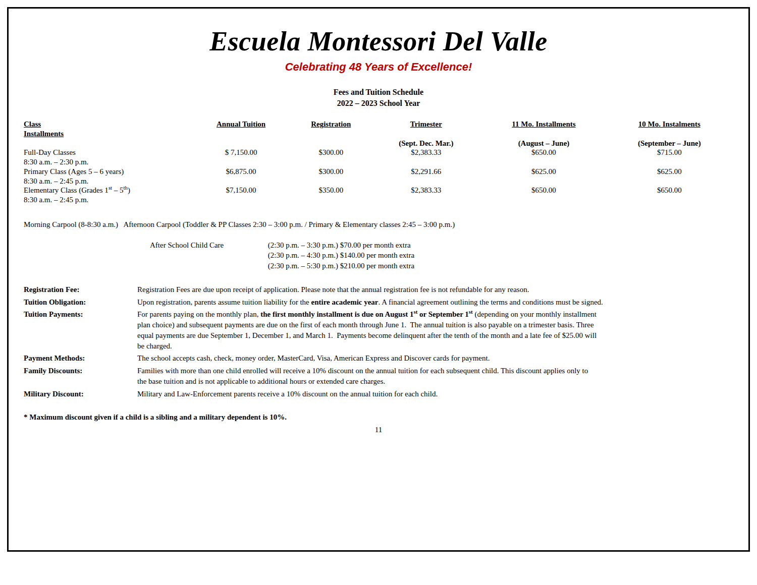Escuela Montessori Del Valle
Celebrating 48 Years of Excellence!
Fees and Tuition Schedule
2022 – 2023 School Year
| Class Installments | Annual Tuition | Registration | Trimester | 11 Mo. Installments | 10 Mo. Instalments |
| --- | --- | --- | --- | --- | --- |
| | | | (Sept. Dec. Mar.) | (August – June) | (September – June) |
| Full-Day Classes 8:30 a.m. – 2:30 p.m. | $ 7,150.00 | $300.00 | $2,383.33 | $650.00 | $715.00 |
| Primary Class (Ages 5 – 6 years) 8:30 a.m. – 2:45 p.m. | $6,875.00 | $300.00 | $2,291.66 | $625.00 | $625.00 |
| Elementary Class (Grades 1 st – 5 th ) 8:30 a.m. – 2:45 p.m. | $7,150.00 | $350.00 | $2,383.33 | $650.00 | $650.00 |
Morning Carpool (8-8:30 a.m.) Afternoon Carpool (Toddler & PP Classes 2:30 – 3:00 p.m. / Primary & Elementary classes 2:45 – 3:00 p.m.)
After School Child Care
(2:30 p.m. – 3:30 p.m.) $70.00 per month extra
(2:30 p.m. – 4:30 p.m.) $140.00 per month extra
(2:30 p.m. – 5:30 p.m.) $210.00 per month extra
| Registration Fee: | Registration Fees are due upon receipt of application. Please note that the annual registration fee is not refundable for any reason. |
| Tuition Obligation: | Upon registration, parents assume tuition liability for the entire academic year . A financial agreement outlining the terms and conditions must be signed. |
| Tuition Payments: | For parents paying on the monthly plan, the first monthly installment is due on August 1 st or September 1 st (depending on your monthly installment plan choice) and subsequent payments are due on the first of each month through June 1. The annual tuition is also payable on a trimester basis. Three equal payments are due September 1, December 1, and March 1. Payments become delinquent after the tenth of the month and a late fee of $25.00 will be charged. |
| Payment Methods: | The school accepts cash, check, money order, MasterCard, Visa, American Express and Discover cards for payment. |
| Family Discounts: | Families with more than one child enrolled will receive a 10% discount on the annual tuition for each subsequent child. This discount applies only to the base tuition and is not applicable to additional hours or extended care charges. |
| Military Discount: | Military and Law-Enforcement parents receive a 10% discount on the annual tuition for each child. |
* Maximum discount given if a child is a sibling and a military dependent is 10%.
11